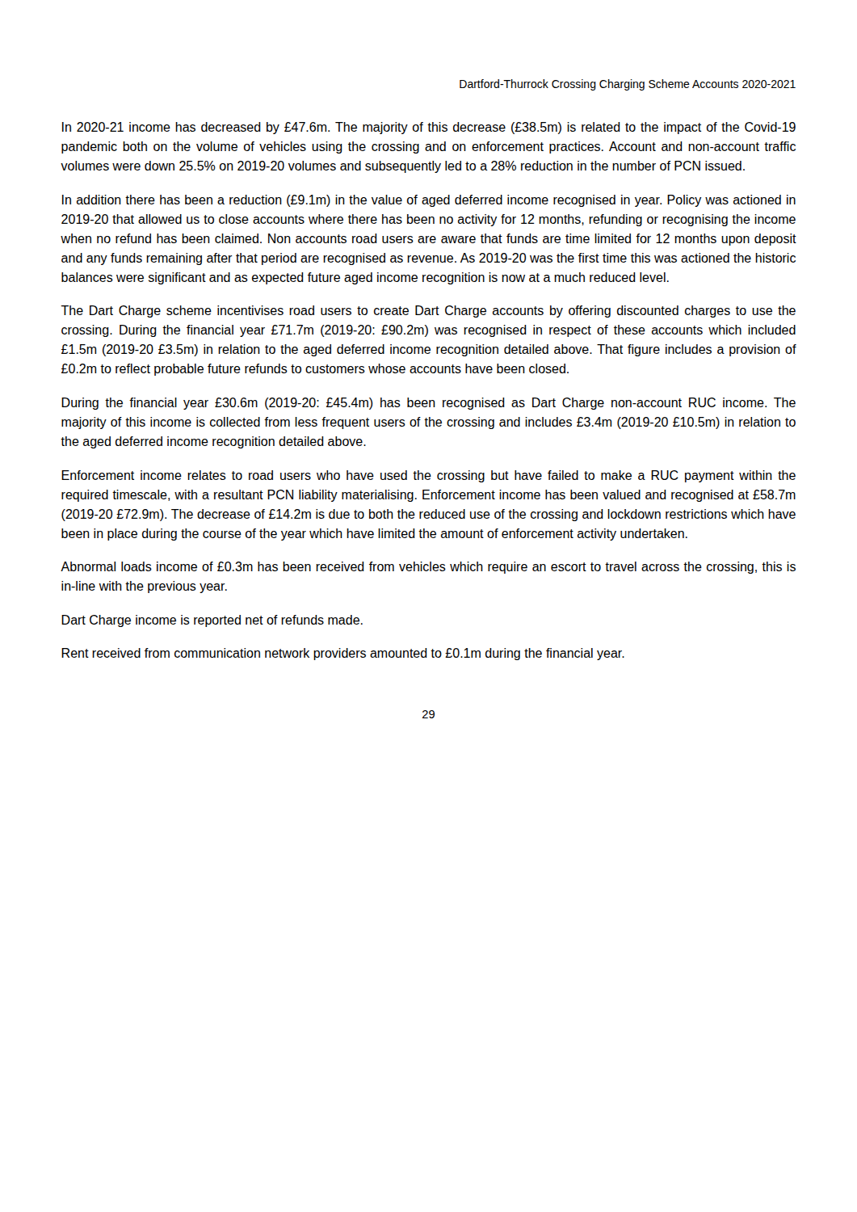Dartford-Thurrock Crossing Charging Scheme Accounts 2020-2021
In 2020-21 income has decreased by £47.6m. The majority of this decrease (£38.5m) is related to the impact of the Covid-19 pandemic both on the volume of vehicles using the crossing and on enforcement practices. Account and non-account traffic volumes were down 25.5% on 2019-20 volumes and subsequently led to a 28% reduction in the number of PCN issued.
In addition there has been a reduction (£9.1m) in the value of aged deferred income recognised in year. Policy was actioned in 2019-20 that allowed us to close accounts where there has been no activity for 12 months, refunding or recognising the income when no refund has been claimed. Non accounts road users are aware that funds are time limited for 12 months upon deposit and any funds remaining after that period are recognised as revenue. As 2019-20 was the first time this was actioned the historic balances were significant and as expected future aged income recognition is now at a much reduced level.
The Dart Charge scheme incentivises road users to create Dart Charge accounts by offering discounted charges to use the crossing. During the financial year £71.7m (2019-20: £90.2m) was recognised in respect of these accounts which included £1.5m (2019-20 £3.5m) in relation to the aged deferred income recognition detailed above. That figure includes a provision of £0.2m to reflect probable future refunds to customers whose accounts have been closed.
During the financial year £30.6m (2019-20: £45.4m) has been recognised as Dart Charge non-account RUC income. The majority of this income is collected from less frequent users of the crossing and includes £3.4m (2019-20 £10.5m) in relation to the aged deferred income recognition detailed above.
Enforcement income relates to road users who have used the crossing but have failed to make a RUC payment within the required timescale, with a resultant PCN liability materialising. Enforcement income has been valued and recognised at £58.7m (2019-20 £72.9m). The decrease of £14.2m is due to both the reduced use of the crossing and lockdown restrictions which have been in place during the course of the year which have limited the amount of enforcement activity undertaken.
Abnormal loads income of £0.3m has been received from vehicles which require an escort to travel across the crossing, this is in-line with the previous year.
Dart Charge income is reported net of refunds made.
Rent received from communication network providers amounted to £0.1m during the financial year.
29